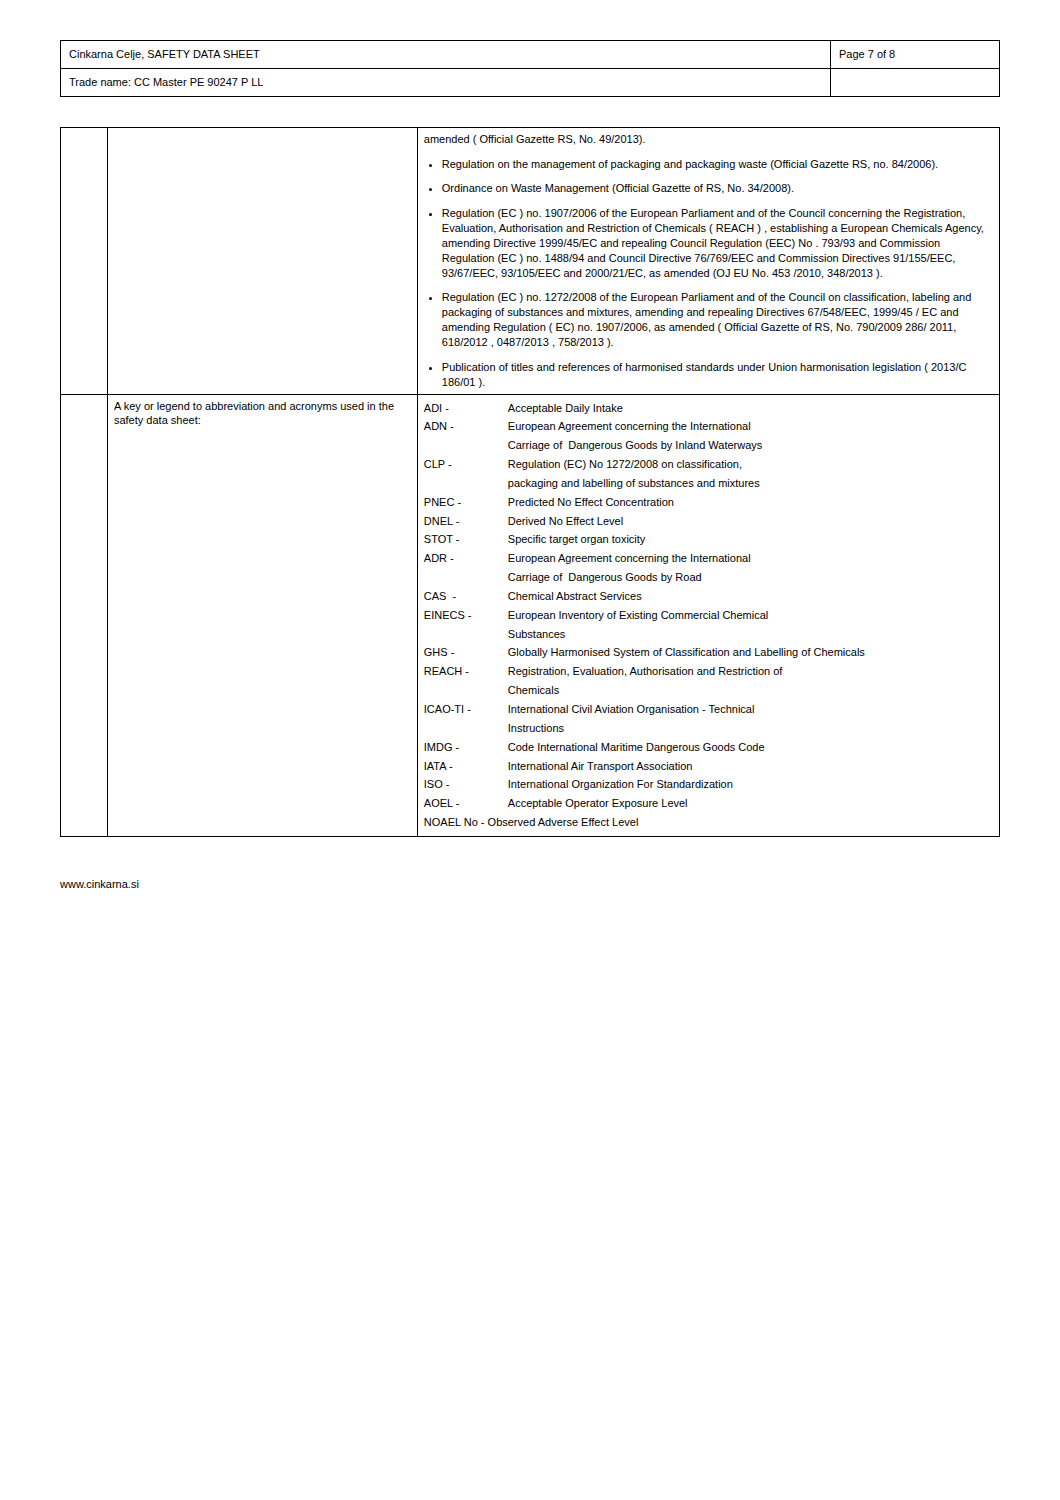| Cinkarna Celje, SAFETY DATA SHEET | Page 7 of 8 |
| Trade name: CC Master PE 90247 P LL | |
| | | amended ( Official Gazette RS, No. 49/2013). Regulation on the management of packaging and packaging waste (Official Gazette RS, no. 84/2006). Ordinance on Waste Management (Official Gazette of RS, No. 34/2008). Regulation (EC ) no. 1907/2006 of the European Parliament and of the Council concerning the Registration, Evaluation, Authorisation and Restriction of Chemicals ( REACH ) , establishing a European Chemicals Agency, amending Directive 1999/45/EC and repealing Council Regulation (EEC) No . 793/93 and Commission Regulation (EC ) no. 1488/94 and Council Directive 76/769/EEC and Commission Directives 91/155/EEC, 93/67/EEC, 93/105/EEC and 2000/21/EC, as amended (OJ EU No. 453 /2010, 348/2013 ). Regulation (EC ) no. 1272/2008 of the European Parliament and of the Council on classification, labeling and packaging of substances and mixtures, amending and repealing Directives 67/548/EEC, 1999/45 / EC and amending Regulation ( EC) no. 1907/2006, as amended ( Official Gazette of RS, No. 790/2009 286/ 2011, 618/2012 , 0487/2013 , 758/2013 ). Publication of titles and references of harmonised standards under Union harmonisation legislation ( 2013/C 186/01 ). |
| | A key or legend to abbreviation and acronyms used in the safety data sheet: | / ADI - / Acceptable Daily Intake / / ADN - / European Agreement concerning the International / / / Carriage of Dangerous Goods by Inland Waterways / / CLP - / Regulation (EC) No 1272/2008 on classification, / / / packaging and labelling of substances and mixtures / / PNEC - / Predicted No Effect Concentration / / DNEL - / Derived No Effect Level / / STOT - / Specific target organ toxicity / / ADR - / European Agreement concerning the International / / / Carriage of Dangerous Goods by Road / / CAS - / Chemical Abstract Services / / EINECS - / European Inventory of Existing Commercial Chemical / / / Substances / / GHS - / Globally Harmonised System of Classification and Labelling of Chemicals / / REACH - / Registration, Evaluation, Authorisation and Restriction of / / / Chemicals / / ICAO-TI - / International Civil Aviation Organisation - Technical / / / Instructions / / IMDG - / Code International Maritime Dangerous Goods Code / / IATA - / International Air Transport Association / / ISO - / International Organization For Standardization / / AOEL - / Acceptable Operator Exposure Level / / NOAEL No - Observed Adverse Effect Level / |
www.cinkarna.si